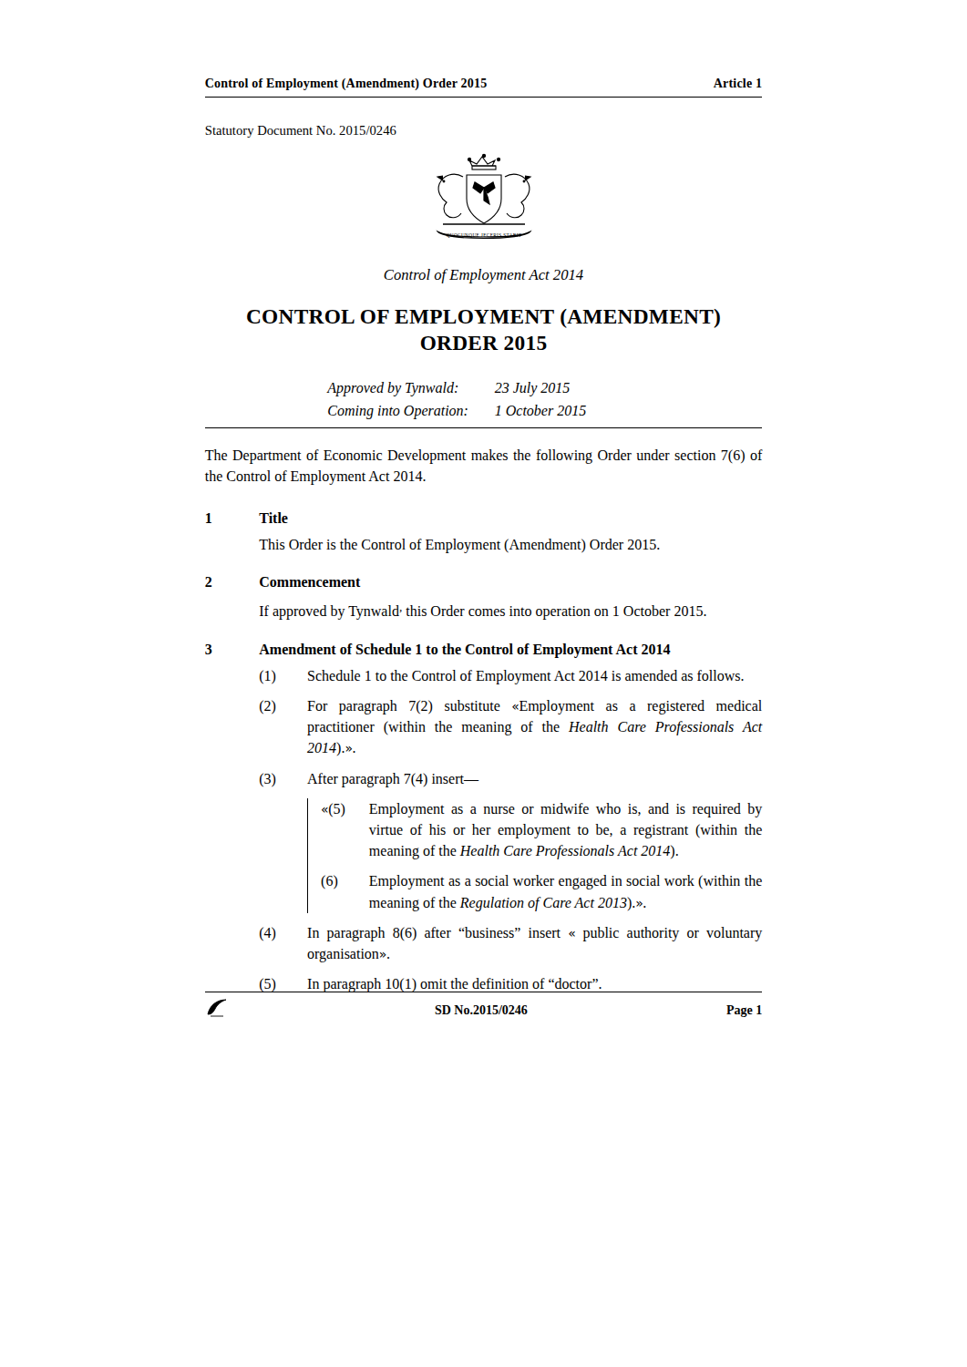Control of Employment (Amendment) Order 2015
Article 1
Statutory Document No. 2015/0246
QUOCUNQUE JECERIS STABIT
Control of Employment Act 2014
CONTROL OF EMPLOYMENT (AMENDMENT) ORDER 2015
| Approved by Tynwald: | 23 July 2015 |
| Coming into Operation: | 1 October 2015 |
The Department of Economic Development makes the following Order under section 7(6) of the Control of Employment Act 2014.
1
Title
This Order is the Control of Employment (Amendment) Order 2015.
2
Commencement
If approved by Tynwald, this Order comes into operation on 1 October 2015.
3
Amendment of Schedule 1 to the Control of Employment Act 2014
(1)
Schedule 1 to the Control of Employment Act 2014 is amended as follows.
(2)
For paragraph 7(2) substitute «Employment as a registered medical practitioner (within the meaning of the Health Care Professionals Act 2014).».
(3)
After paragraph 7(4) insert—
«(5)
Employment as a nurse or midwife who is, and is required by virtue of his or her employment to be, a registrant (within the meaning of the Health Care Professionals Act 2014).
(6)
Employment as a social worker engaged in social work (within the meaning of the Regulation of Care Act 2013).».
(4)
In paragraph 8(6) after “business” insert « public authority or voluntary organisation».
(5)
In paragraph 10(1) omit the definition of “doctor”.
SD No.2015/0246
Page 1